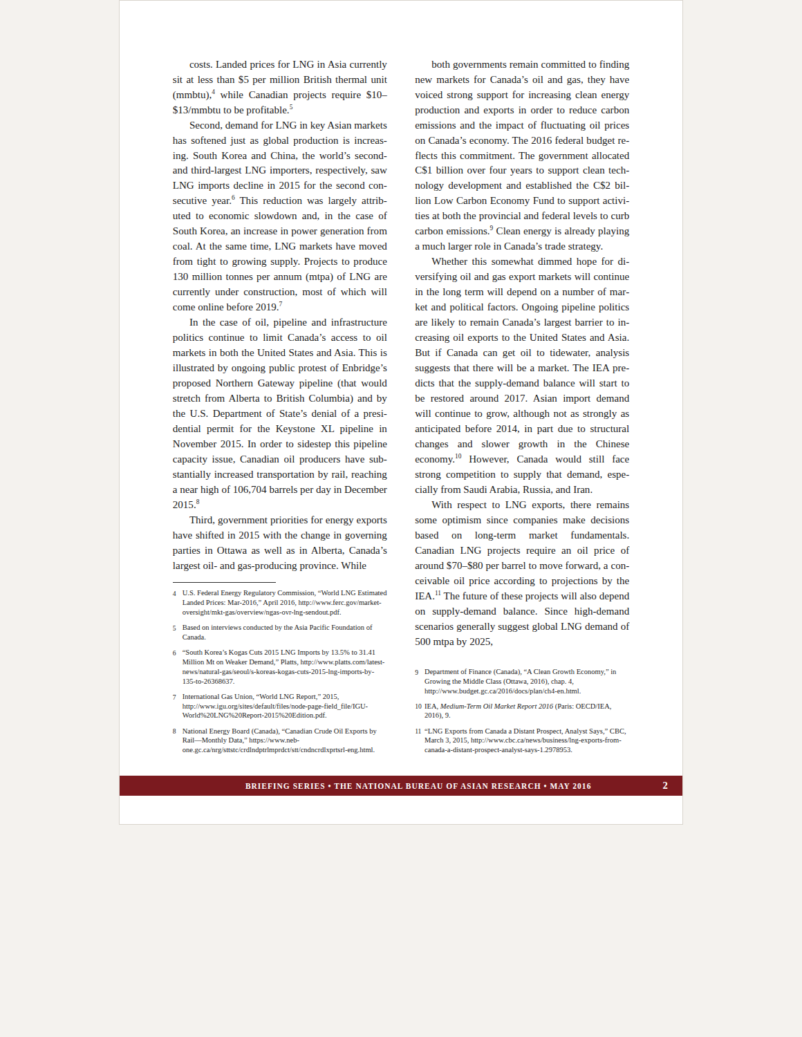costs. Landed prices for LNG in Asia currently sit at less than $5 per million British thermal unit (mmbtu),4 while Canadian projects require $10–$13/mmbtu to be profitable.5
Second, demand for LNG in key Asian markets has softened just as global production is increasing. South Korea and China, the world’s second- and third-largest LNG importers, respectively, saw LNG imports decline in 2015 for the second consecutive year.6 This reduction was largely attributed to economic slowdown and, in the case of South Korea, an increase in power generation from coal. At the same time, LNG markets have moved from tight to growing supply. Projects to produce 130 million tonnes per annum (mtpa) of LNG are currently under construction, most of which will come online before 2019.7
In the case of oil, pipeline and infrastructure politics continue to limit Canada’s access to oil markets in both the United States and Asia. This is illustrated by ongoing public protest of Enbridge’s proposed Northern Gateway pipeline (that would stretch from Alberta to British Columbia) and by the U.S. Department of State’s denial of a presidential permit for the Keystone XL pipeline in November 2015. In order to sidestep this pipeline capacity issue, Canadian oil producers have substantially increased transportation by rail, reaching a near high of 106,704 barrels per day in December 2015.8
Third, government priorities for energy exports have shifted in 2015 with the change in governing parties in Ottawa as well as in Alberta, Canada’s largest oil- and gas-producing province. While
4 U.S. Federal Energy Regulatory Commission, “World LNG Estimated Landed Prices: Mar-2016,” April 2016, http://www.ferc.gov/market-oversight/mkt-gas/overview/ngas-ovr-lng-sendout.pdf.
5 Based on interviews conducted by the Asia Pacific Foundation of Canada.
6 “South Korea’s Kogas Cuts 2015 LNG Imports by 13.5% to 31.41 Million Mt on Weaker Demand,” Platts, http://www.platts.com/latest-news/natural-gas/seoul/s-koreas-kogas-cuts-2015-lng-imports-by-135-to-26368637.
7 International Gas Union, “World LNG Report,” 2015, http://www.igu.org/sites/default/files/node-page-field_file/IGU-World%20LNG%20Report-2015%20Edition.pdf.
8 National Energy Board (Canada), “Canadian Crude Oil Exports by Rail—Monthly Data,” https://www.neb-one.gc.ca/nrg/sttstc/crdlndptrlmprdct/stt/cndncrdlxprtsrl-eng.html.
both governments remain committed to finding new markets for Canada’s oil and gas, they have voiced strong support for increasing clean energy production and exports in order to reduce carbon emissions and the impact of fluctuating oil prices on Canada’s economy. The 2016 federal budget reflects this commitment. The government allocated C$1 billion over four years to support clean technology development and established the C$2 billion Low Carbon Economy Fund to support activities at both the provincial and federal levels to curb carbon emissions.9 Clean energy is already playing a much larger role in Canada’s trade strategy.
Whether this somewhat dimmed hope for diversifying oil and gas export markets will continue in the long term will depend on a number of market and political factors. Ongoing pipeline politics are likely to remain Canada’s largest barrier to increasing oil exports to the United States and Asia. But if Canada can get oil to tidewater, analysis suggests that there will be a market. The IEA predicts that the supply-demand balance will start to be restored around 2017. Asian import demand will continue to grow, although not as strongly as anticipated before 2014, in part due to structural changes and slower growth in the Chinese economy.10 However, Canada would still face strong competition to supply that demand, especially from Saudi Arabia, Russia, and Iran.
With respect to LNG exports, there remains some optimism since companies make decisions based on long-term market fundamentals. Canadian LNG projects require an oil price of around $70–$80 per barrel to move forward, a conceivable oil price according to projections by the IEA.11 The future of these projects will also depend on supply-demand balance. Since high-demand scenarios generally suggest global LNG demand of 500 mtpa by 2025,
9 Department of Finance (Canada), “A Clean Growth Economy,” in Growing the Middle Class (Ottawa, 2016), chap. 4, http://www.budget.gc.ca/2016/docs/plan/ch4-en.html.
10 IEA, Medium-Term Oil Market Report 2016 (Paris: OECD/IEA, 2016), 9.
11 “LNG Exports from Canada a Distant Prospect, Analyst Says,” CBC, March 3, 2015, http://www.cbc.ca/news/business/lng-exports-from-canada-a-distant-prospect-analyst-says-1.2978953.
BRIEFING SERIES • THE NATIONAL BUREAU OF ASIAN RESEARCH • MAY 2016 2